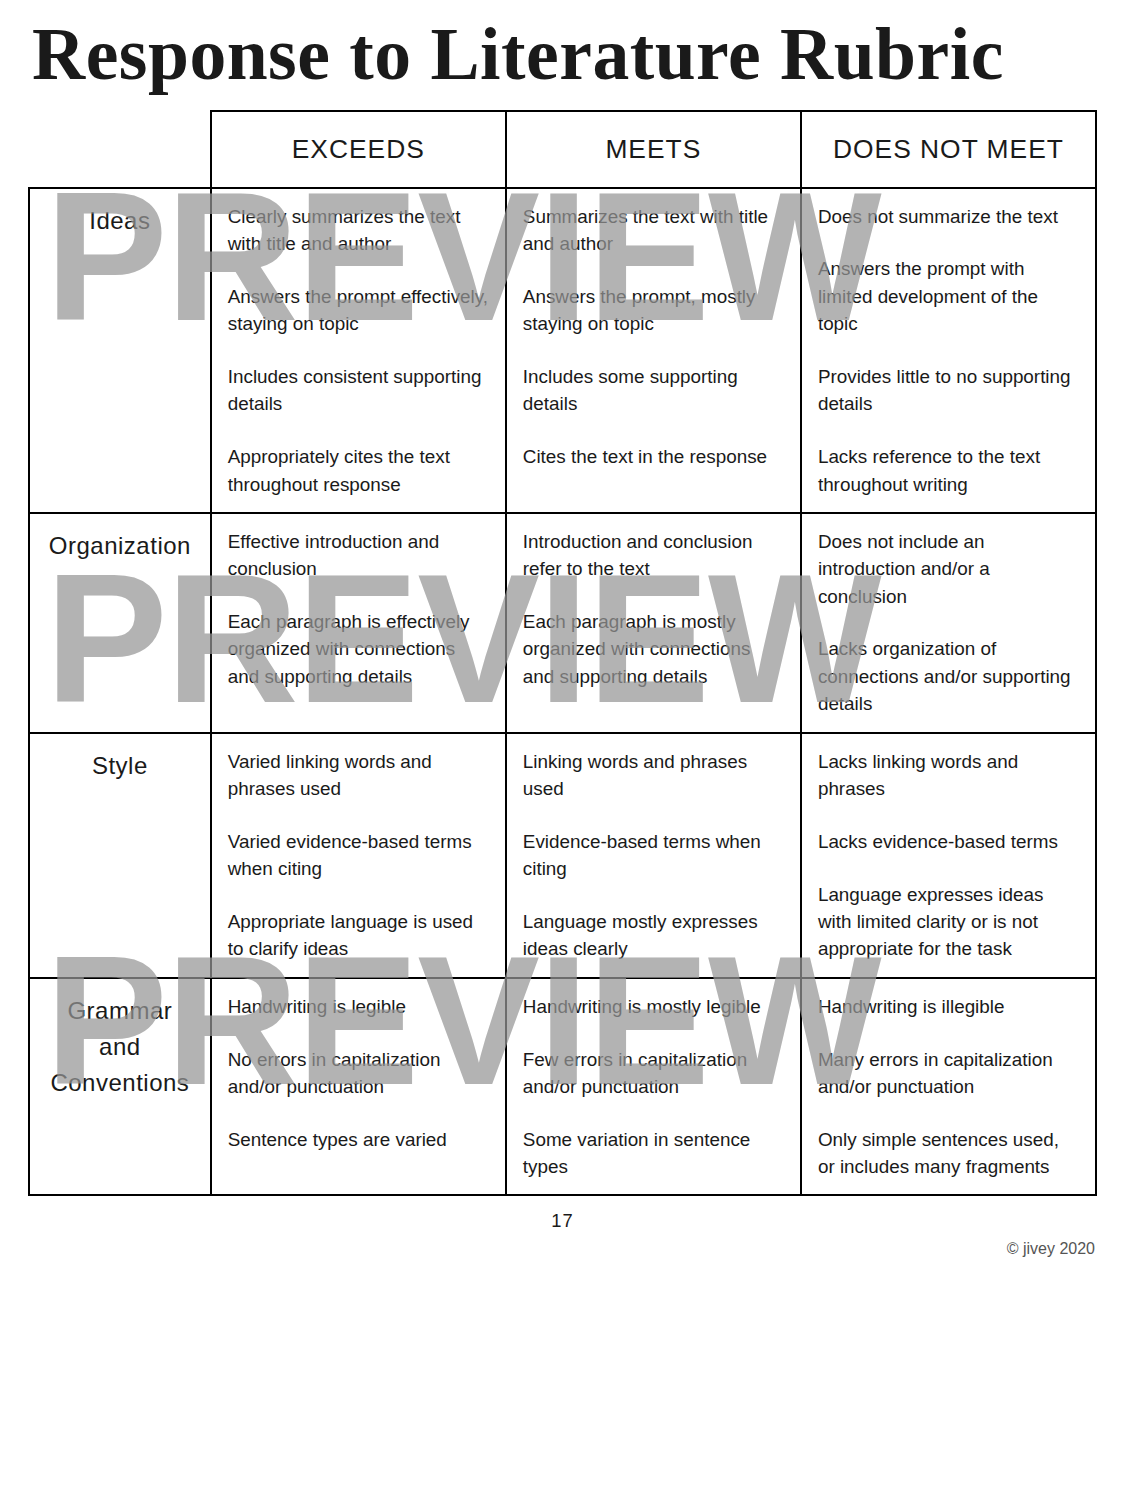Response to Literature Rubric
| | EXCEEDS | MEETS | DOES NOT MEET |
| --- | --- | --- | --- |
| Ideas | Clearly summarizes the text with title and author Answers the prompt effectively, staying on topic Includes consistent supporting details Appropriately cites the text throughout response | Summarizes the text with title and author Answers the prompt, mostly staying on topic Includes some supporting details Cites the text in the response | Does not summarize the text Answers the prompt with limited development of the topic Provides little to no supporting details Lacks reference to the text throughout writing |
| Organization | Effective introduction and conclusion Each paragraph is effectively organized with connections and supporting details | Introduction and conclusion refer to the text Each paragraph is mostly organized with connections and supporting details | Does not include an introduction and/or a conclusion Lacks organization of connections and/or supporting details |
| Style | Varied linking words and phrases used Varied evidence-based terms when citing Appropriate language is used to clarify ideas | Linking words and phrases used Evidence-based terms when citing Language mostly expresses ideas clearly | Lacks linking words and phrases Lacks evidence-based terms Language expresses ideas with limited clarity or is not appropriate for the task |
| Grammar and Conventions | Handwriting is legible No errors in capitalization and/or punctuation Sentence types are varied | Handwriting is mostly legible Few errors in capitalization and/or punctuation Some variation in sentence types | Handwriting is illegible Many errors in capitalization and/or punctuation Only simple sentences used, or includes many fragments |
17
© jivey 2020
PREVIEW PREVIEW PREVIEW